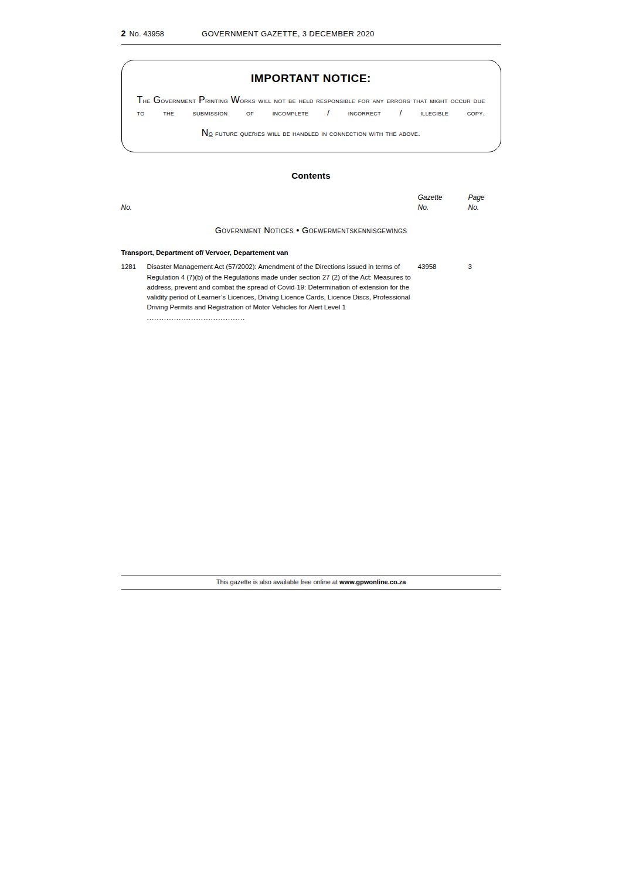2 No. 43958 GOVERNMENT GAZETTE, 3 DECEMBER 2020
IMPORTANT NOTICE:
The Government Printing Works will not be held responsible for any errors that might occur due to the submission of incomplete / incorrect / illegible copy.
No future queries will be handled in connection with the above.
Contents
Gazette Page
No. No. No.
Government Notices • Goewermentskennisgewings
Transport, Department of/ Vervoer, Departement van
1281 Disaster Management Act (57/2002): Amendment of the Directions issued in terms of Regulation 4 (7)(b) of the Regulations made under section 27 (2) of the Act: Measures to address, prevent and combat the spread of Covid-19: Determination of extension for the validity period of Learner’s Licences, Driving Licence Cards, Licence Discs, Professional Driving Permits and Registration of Motor Vehicles for Alert Level 1 ........................................ 43958 3
This gazette is also available free online at www.gpwonline.co.za